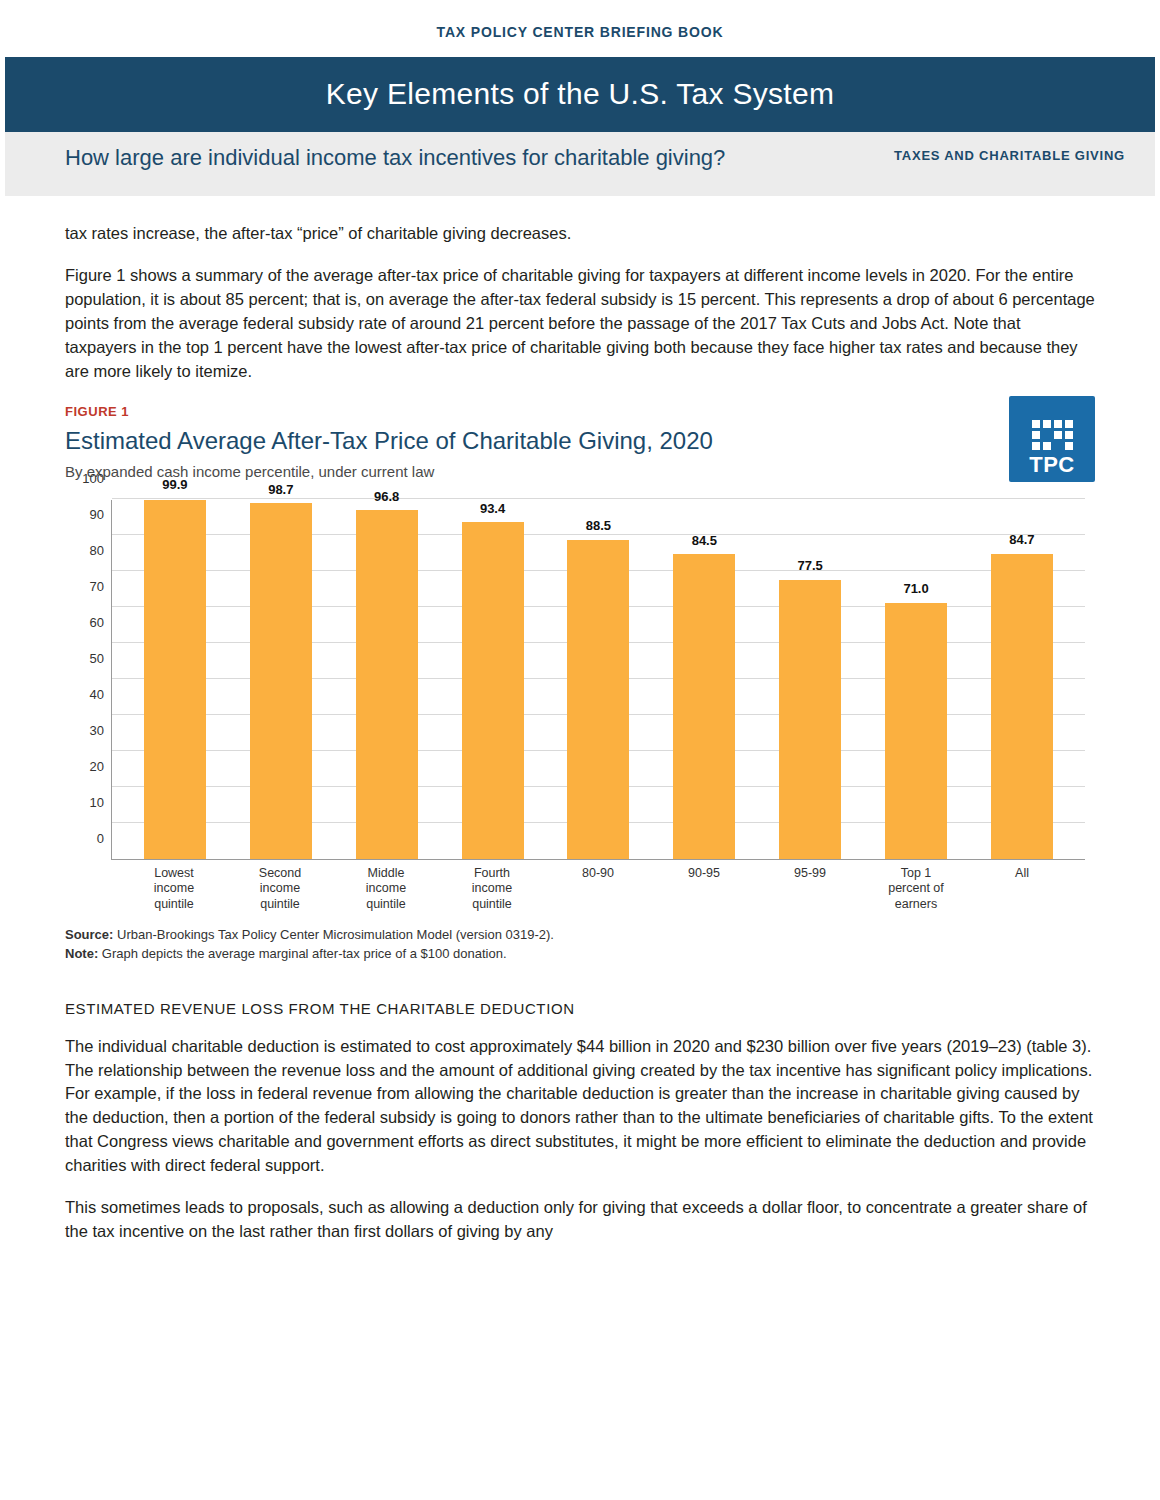TAX POLICY CENTER BRIEFING BOOK
Key Elements of the U.S. Tax System
TAXES AND CHARITABLE GIVING
How large are individual income tax incentives for charitable giving?
tax rates increase, the after-tax “price” of charitable giving decreases.
Figure 1 shows a summary of the average after-tax price of charitable giving for taxpayers at different income levels in 2020. For the entire population, it is about 85 percent; that is, on average the after-tax federal subsidy is 15 percent. This represents a drop of about 6 percentage points from the average federal subsidy rate of around 21 percent before the passage of the 2017 Tax Cuts and Jobs Act. Note that taxpayers in the top 1 percent have the lowest after-tax price of charitable giving both because they face higher tax rates and because they are more likely to itemize.
TPC
FIGURE 1
Estimated Average After-Tax Price of Charitable Giving, 2020
By expanded cash income percentile, under current law
100
90
80
70
60
50
40
30
20
10
0
99.9
98.7
96.8
93.4
88.5
84.5
77.5
71.0
84.7
Lowest
income
quintile
Second
income
quintile
Middle
income
quintile
Fourth
income
quintile
80-90
90-95
95-99
Top 1
percent of
earners
All
Source: Urban-Brookings Tax Policy Center Microsimulation Model (version 0319-2).
Note: Graph depicts the average marginal after-tax price of a $100 donation.
ESTIMATED REVENUE LOSS FROM THE CHARITABLE DEDUCTION
The individual charitable deduction is estimated to cost approximately $44 billion in 2020 and $230 billion over five years (2019–23) (table 3). The relationship between the revenue loss and the amount of additional giving created by the tax incentive has significant policy implications. For example, if the loss in federal revenue from allowing the charitable deduction is greater than the increase in charitable giving caused by the deduction, then a portion of the federal subsidy is going to donors rather than to the ultimate beneficiaries of charitable gifts. To the extent that Congress views charitable and government efforts as direct substitutes, it might be more efficient to eliminate the deduction and provide charities with direct federal support.
This sometimes leads to proposals, such as allowing a deduction only for giving that exceeds a dollar floor, to concentrate a greater share of the tax incentive on the last rather than first dollars of giving by any